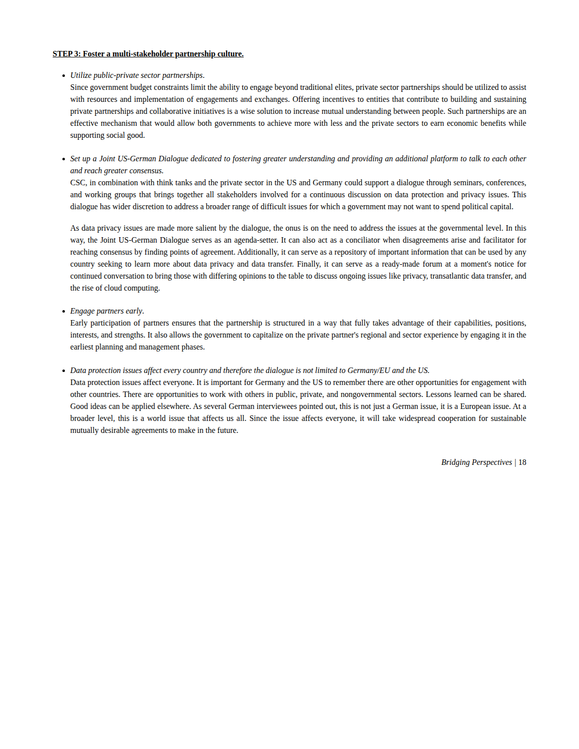STEP 3: Foster a multi-stakeholder partnership culture.
Utilize public-private sector partnerships.
Since government budget constraints limit the ability to engage beyond traditional elites, private sector partnerships should be utilized to assist with resources and implementation of engagements and exchanges. Offering incentives to entities that contribute to building and sustaining private partnerships and collaborative initiatives is a wise solution to increase mutual understanding between people. Such partnerships are an effective mechanism that would allow both governments to achieve more with less and the private sectors to earn economic benefits while supporting social good.
Set up a Joint US-German Dialogue dedicated to fostering greater understanding and providing an additional platform to talk to each other and reach greater consensus.
CSC, in combination with think tanks and the private sector in the US and Germany could support a dialogue through seminars, conferences, and working groups that brings together all stakeholders involved for a continuous discussion on data protection and privacy issues. This dialogue has wider discretion to address a broader range of difficult issues for which a government may not want to spend political capital.
As data privacy issues are made more salient by the dialogue, the onus is on the need to address the issues at the governmental level. In this way, the Joint US-German Dialogue serves as an agenda-setter. It can also act as a conciliator when disagreements arise and facilitator for reaching consensus by finding points of agreement. Additionally, it can serve as a repository of important information that can be used by any country seeking to learn more about data privacy and data transfer. Finally, it can serve as a ready-made forum at a moment's notice for continued conversation to bring those with differing opinions to the table to discuss ongoing issues like privacy, transatlantic data transfer, and the rise of cloud computing.
Engage partners early.
Early participation of partners ensures that the partnership is structured in a way that fully takes advantage of their capabilities, positions, interests, and strengths. It also allows the government to capitalize on the private partner's regional and sector experience by engaging it in the earliest planning and management phases.
Data protection issues affect every country and therefore the dialogue is not limited to Germany/EU and the US.
Data protection issues affect everyone. It is important for Germany and the US to remember there are other opportunities for engagement with other countries. There are opportunities to work with others in public, private, and nongovernmental sectors. Lessons learned can be shared. Good ideas can be applied elsewhere. As several German interviewees pointed out, this is not just a German issue, it is a European issue. At a broader level, this is a world issue that affects us all. Since the issue affects everyone, it will take widespread cooperation for sustainable mutually desirable agreements to make in the future.
Bridging Perspectives | 18